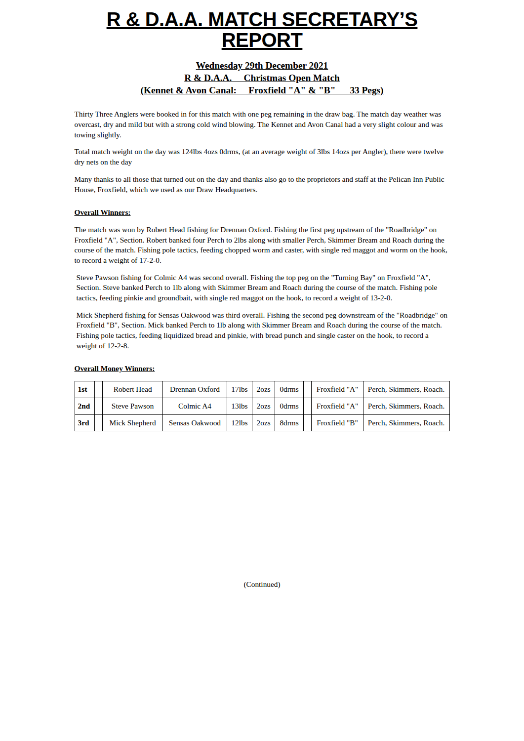R & D.A.A. MATCH SECRETARY’S REPORT
Wednesday 29th December 2021
R & D.A.A. Christmas Open Match
(Kennet & Avon Canal: Froxfield "A" & "B" 33 Pegs)
Thirty Three Anglers were booked in for this match with one peg remaining in the draw bag. The match day weather was overcast, dry and mild but with a strong cold wind blowing. The Kennet and Avon Canal had a very slight colour and was towing slightly.
Total match weight on the day was 124lbs 4ozs 0drms, (at an average weight of 3lbs 14ozs per Angler), there were twelve dry nets on the day
Many thanks to all those that turned out on the day and thanks also go to the proprietors and staff at the Pelican Inn Public House, Froxfield, which we used as our Draw Headquarters.
Overall Winners:
The match was won by Robert Head fishing for Drennan Oxford. Fishing the first peg upstream of the "Roadbridge" on Froxfield "A", Section. Robert banked four Perch to 2lbs along with smaller Perch, Skimmer Bream and Roach during the course of the match. Fishing pole tactics, feeding chopped worm and caster, with single red maggot and worm on the hook, to record a weight of 17-2-0.
Steve Pawson fishing for Colmic A4 was second overall. Fishing the top peg on the "Turning Bay" on Froxfield "A", Section. Steve banked Perch to 1lb along with Skimmer Bream and Roach during the course of the match. Fishing pole tactics, feeding pinkie and groundbait, with single red maggot on the hook, to record a weight of 13-2-0.
Mick Shepherd fishing for Sensas Oakwood was third overall. Fishing the second peg downstream of the "Roadbridge" on Froxfield "B", Section. Mick banked Perch to 1lb along with Skimmer Bream and Roach during the course of the match. Fishing pole tactics, feeding liquidized bread and pinkie, with bread punch and single caster on the hook, to record a weight of 12-2-8.
Overall Money Winners:
| 1st | | Robert Head | Drennan Oxford | 17lbs | 2ozs | 0drms | | Froxfield "A" | Perch, Skimmers, Roach. |
| 2nd | | Steve Pawson | Colmic A4 | 13lbs | 2ozs | 0drms | | Froxfield "A" | Perch, Skimmers, Roach. |
| 3rd | | Mick Shepherd | Sensas Oakwood | 12lbs | 2ozs | 8drms | | Froxfield "B" | Perch, Skimmers, Roach. |
(Continued)